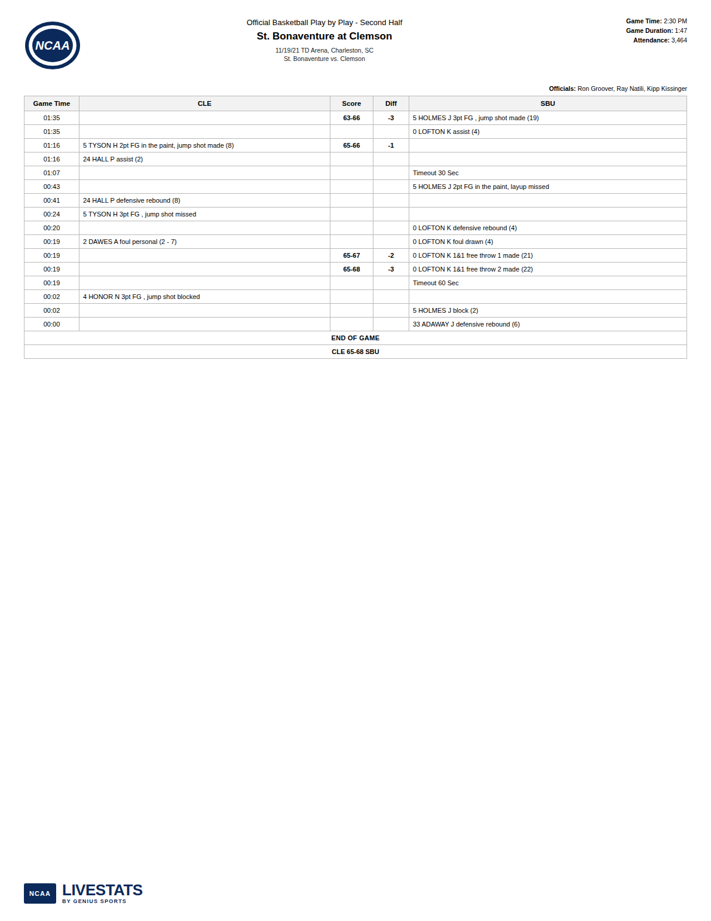NCAA
Official Basketball Play by Play - Second Half
St. Bonaventure at Clemson
11/19/21 TD Arena, Charleston, SC
St. Bonaventure vs. Clemson
Game Time: 2:30 PM
Game Duration: 1:47
Attendance: 3,464
Officials: Ron Groover, Ray Natili, Kipp Kissinger
| Game Time | CLE | Score | Diff | SBU |
| --- | --- | --- | --- | --- |
| 01:35 | | 63-66 | -3 | 5 HOLMES J 3pt FG , jump shot made (19) |
| 01:35 | | | | 0 LOFTON K assist (4) |
| 01:16 | 5 TYSON H 2pt FG in the paint, jump shot made (8) | 65-66 | -1 | |
| 01:16 | 24 HALL P assist (2) | | | |
| 01:07 | | | | Timeout 30 Sec |
| 00:43 | | | | 5 HOLMES J 2pt FG in the paint, layup missed |
| 00:41 | 24 HALL P defensive rebound (8) | | | |
| 00:24 | 5 TYSON H 3pt FG , jump shot missed | | | |
| 00:20 | | | | 0 LOFTON K defensive rebound (4) |
| 00:19 | 2 DAWES A foul personal (2 - 7) | | | 0 LOFTON K foul drawn (4) |
| 00:19 | | 65-67 | -2 | 0 LOFTON K 1&1 free throw 1 made (21) |
| 00:19 | | 65-68 | -3 | 0 LOFTON K 1&1 free throw 2 made (22) |
| 00:19 | | | | Timeout 60 Sec |
| 00:02 | 4 HONOR N 3pt FG , jump shot blocked | | | |
| 00:02 | | | | 5 HOLMES J block (2) |
| 00:00 | | | | 33 ADAWAY J defensive rebound (6) |
| END OF GAME |
| CLE 65-68 SBU |
NCAA
LIVESTATS
BY GENIUS SPORTS